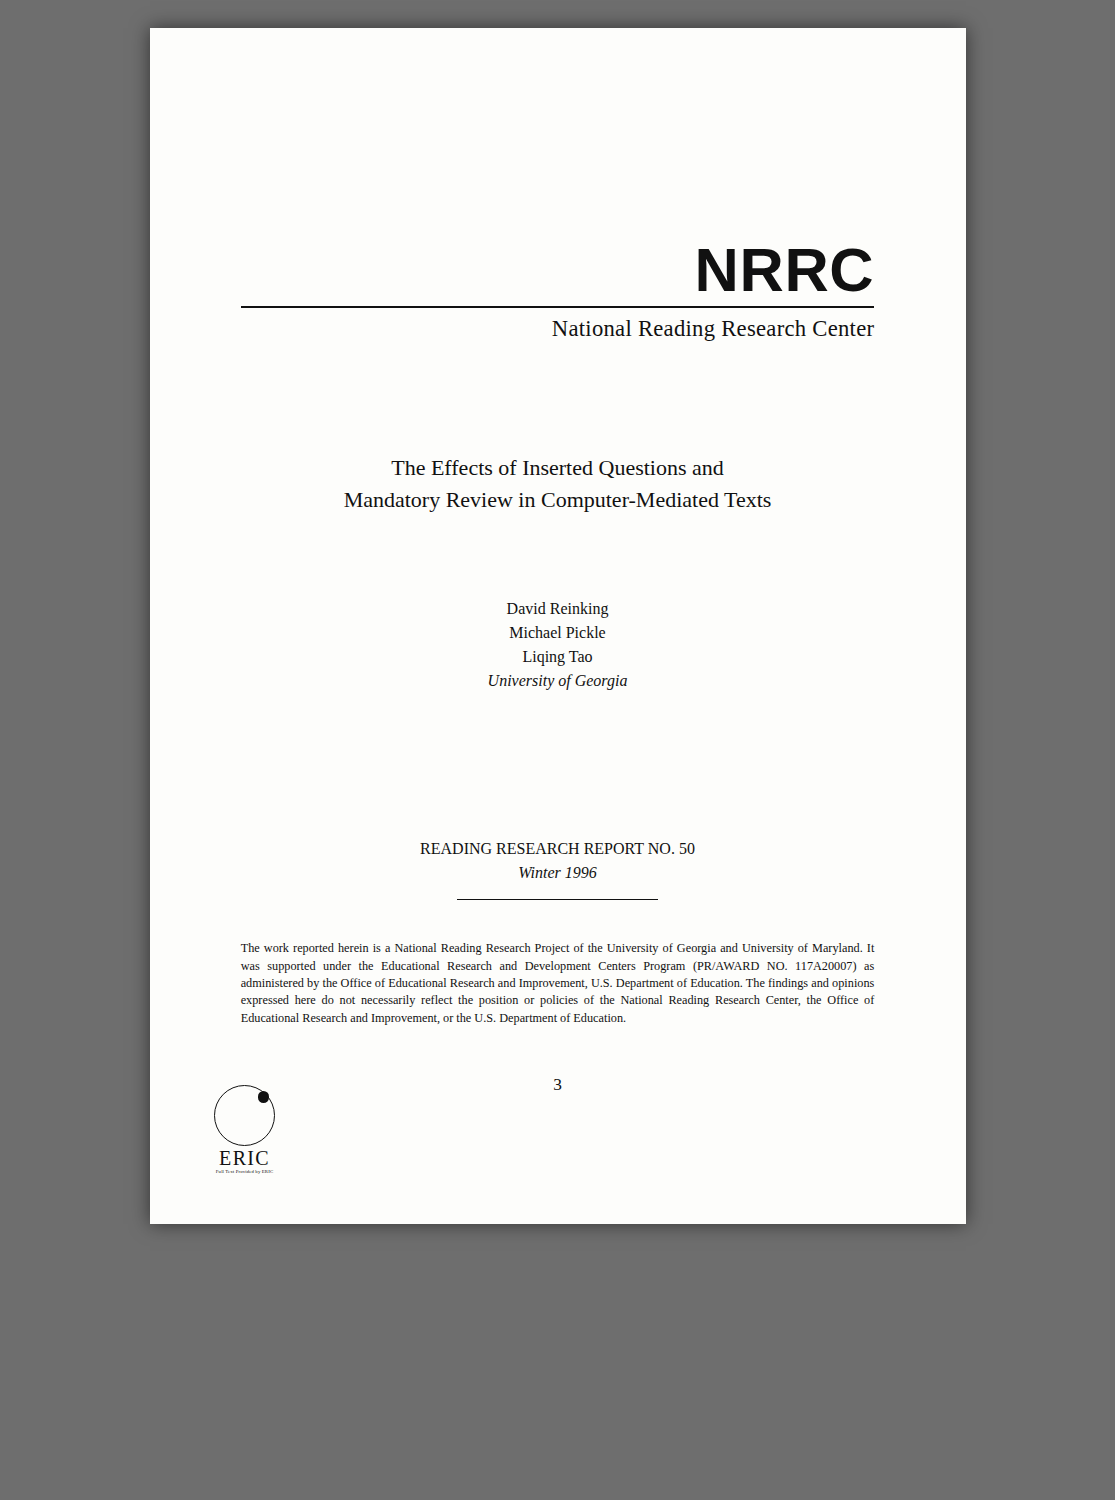NRRC
National Reading Research Center
The Effects of Inserted Questions and Mandatory Review in Computer-Mediated Texts
David Reinking
Michael Pickle
Liqing Tao
University of Georgia
READING RESEARCH REPORT NO. 50
Winter 1996
The work reported herein is a National Reading Research Project of the University of Georgia and University of Maryland. It was supported under the Educational Research and Development Centers Program (PR/AWARD NO. 117A20007) as administered by the Office of Educational Research and Improvement, U.S. Department of Education. The findings and opinions expressed here do not necessarily reflect the position or policies of the National Reading Research Center, the Office of Educational Research and Improvement, or the U.S. Department of Education.
3
ERIC Full Text Provided by ERIC